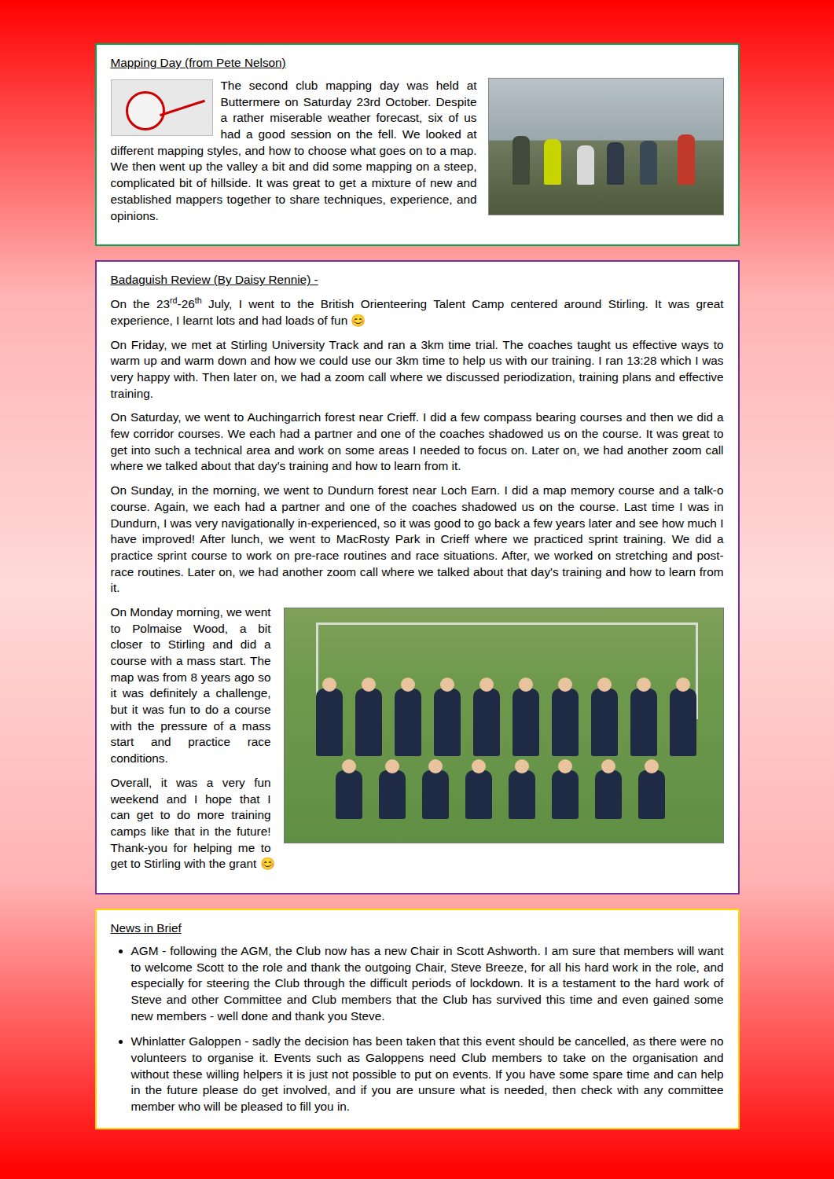Mapping Day (from Pete Nelson)
The second club mapping day was held at Buttermere on Saturday 23rd October. Despite a rather miserable weather forecast, six of us had a good session on the fell. We looked at different mapping styles, and how to choose what goes on to a map. We then went up the valley a bit and did some mapping on a steep, complicated bit of hillside. It was great to get a mixture of new and established mappers together to share techniques, experience, and opinions.
Badaguish Review (By Daisy Rennie) -
On the 23rd-26th July, I went to the British Orienteering Talent Camp centered around Stirling. It was great experience, I learnt lots and had loads of fun 😊
On Friday, we met at Stirling University Track and ran a 3km time trial. The coaches taught us effective ways to warm up and warm down and how we could use our 3km time to help us with our training. I ran 13:28 which I was very happy with. Then later on, we had a zoom call where we discussed periodization, training plans and effective training.
On Saturday, we went to Auchingarrich forest near Crieff. I did a few compass bearing courses and then we did a few corridor courses. We each had a partner and one of the coaches shadowed us on the course. It was great to get into such a technical area and work on some areas I needed to focus on. Later on, we had another zoom call where we talked about that day's training and how to learn from it.
On Sunday, in the morning, we went to Dundurn forest near Loch Earn. I did a map memory course and a talk-o course. Again, we each had a partner and one of the coaches shadowed us on the course. Last time I was in Dundurn, I was very navigationally in-experienced, so it was good to go back a few years later and see how much I have improved! After lunch, we went to MacRosty Park in Crieff where we practiced sprint training. We did a practice sprint course to work on pre-race routines and race situations. After, we worked on stretching and post-race routines. Later on, we had another zoom call where we talked about that day's training and how to learn from it.
On Monday morning, we went to Polmaise Wood, a bit closer to Stirling and did a course with a mass start. The map was from 8 years ago so it was definitely a challenge, but it was fun to do a course with the pressure of a mass start and practice race conditions.
Overall, it was a very fun weekend and I hope that I can get to do more training camps like that in the future! Thank-you for helping me to get to Stirling with the grant 😊
News in Brief
AGM - following the AGM, the Club now has a new Chair in Scott Ashworth. I am sure that members will want to welcome Scott to the role and thank the outgoing Chair, Steve Breeze, for all his hard work in the role, and especially for steering the Club through the difficult periods of lockdown. It is a testament to the hard work of Steve and other Committee and Club members that the Club has survived this time and even gained some new members - well done and thank you Steve.
Whinlatter Galoppen - sadly the decision has been taken that this event should be cancelled, as there were no volunteers to organise it. Events such as Galoppens need Club members to take on the organisation and without these willing helpers it is just not possible to put on events. If you have some spare time and can help in the future please do get involved, and if you are unsure what is needed, then check with any committee member who will be pleased to fill you in.